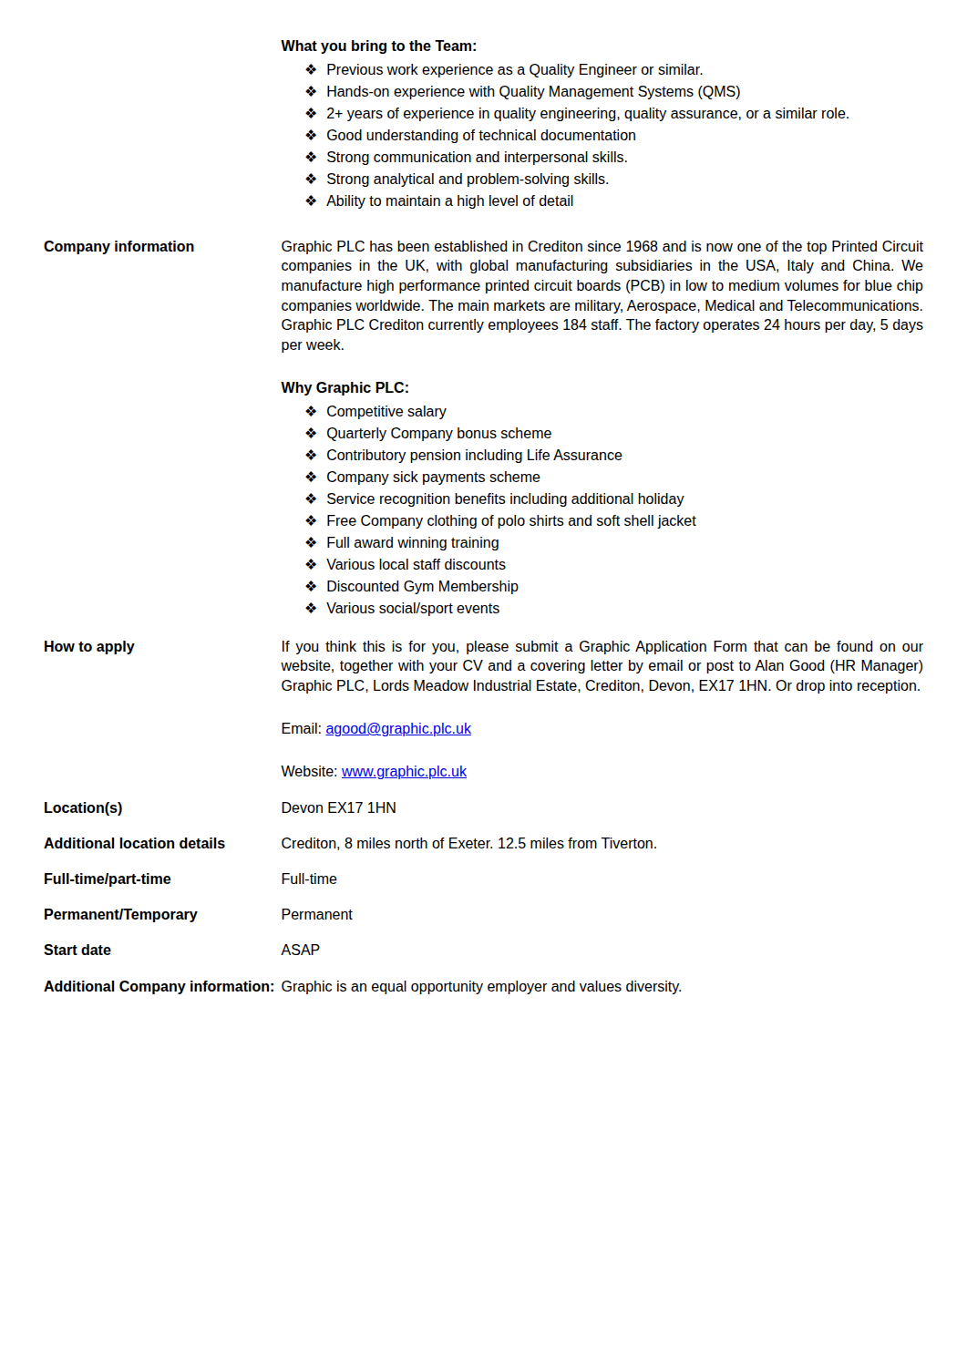What you bring to the Team:
Previous work experience as a Quality Engineer or similar.
Hands-on experience with Quality Management Systems (QMS)
2+ years of experience in quality engineering, quality assurance, or a similar role.
Good understanding of technical documentation
Strong communication and interpersonal skills.
Strong analytical and problem-solving skills.
Ability to maintain a high level of detail
| Company information | Graphic PLC has been established in Crediton since 1968 and is now one of the top Printed Circuit companies in the UK, with global manufacturing subsidiaries in the USA, Italy and China. We manufacture high performance printed circuit boards (PCB) in low to medium volumes for blue chip companies worldwide. The main markets are military, Aerospace, Medical and Telecommunications. Graphic PLC Crediton currently employees 184 staff. The factory operates 24 hours per day, 5 days per week. Why Graphic PLC: Competitive salary Quarterly Company bonus scheme Contributory pension including Life Assurance Company sick payments scheme Service recognition benefits including additional holiday Free Company clothing of polo shirts and soft shell jacket Full award winning training Various local staff discounts Discounted Gym Membership Various social/sport events |
| How to apply | If you think this is for you, please submit a Graphic Application Form that can be found on our website, together with your CV and a covering letter by email or post to Alan Good (HR Manager) Graphic PLC, Lords Meadow Industrial Estate, Crediton, Devon, EX17 1HN. Or drop into reception. Email: agood@graphic.plc.uk Website: www.graphic.plc.uk |
| Location(s) | Devon EX17 1HN |
| Additional location details | Crediton, 8 miles north of Exeter. 12.5 miles from Tiverton. |
| Full-time/part-time | Full-time |
| Permanent/Temporary | Permanent |
| Start date | ASAP |
| Additional Company information: | Graphic is an equal opportunity employer and values diversity. |